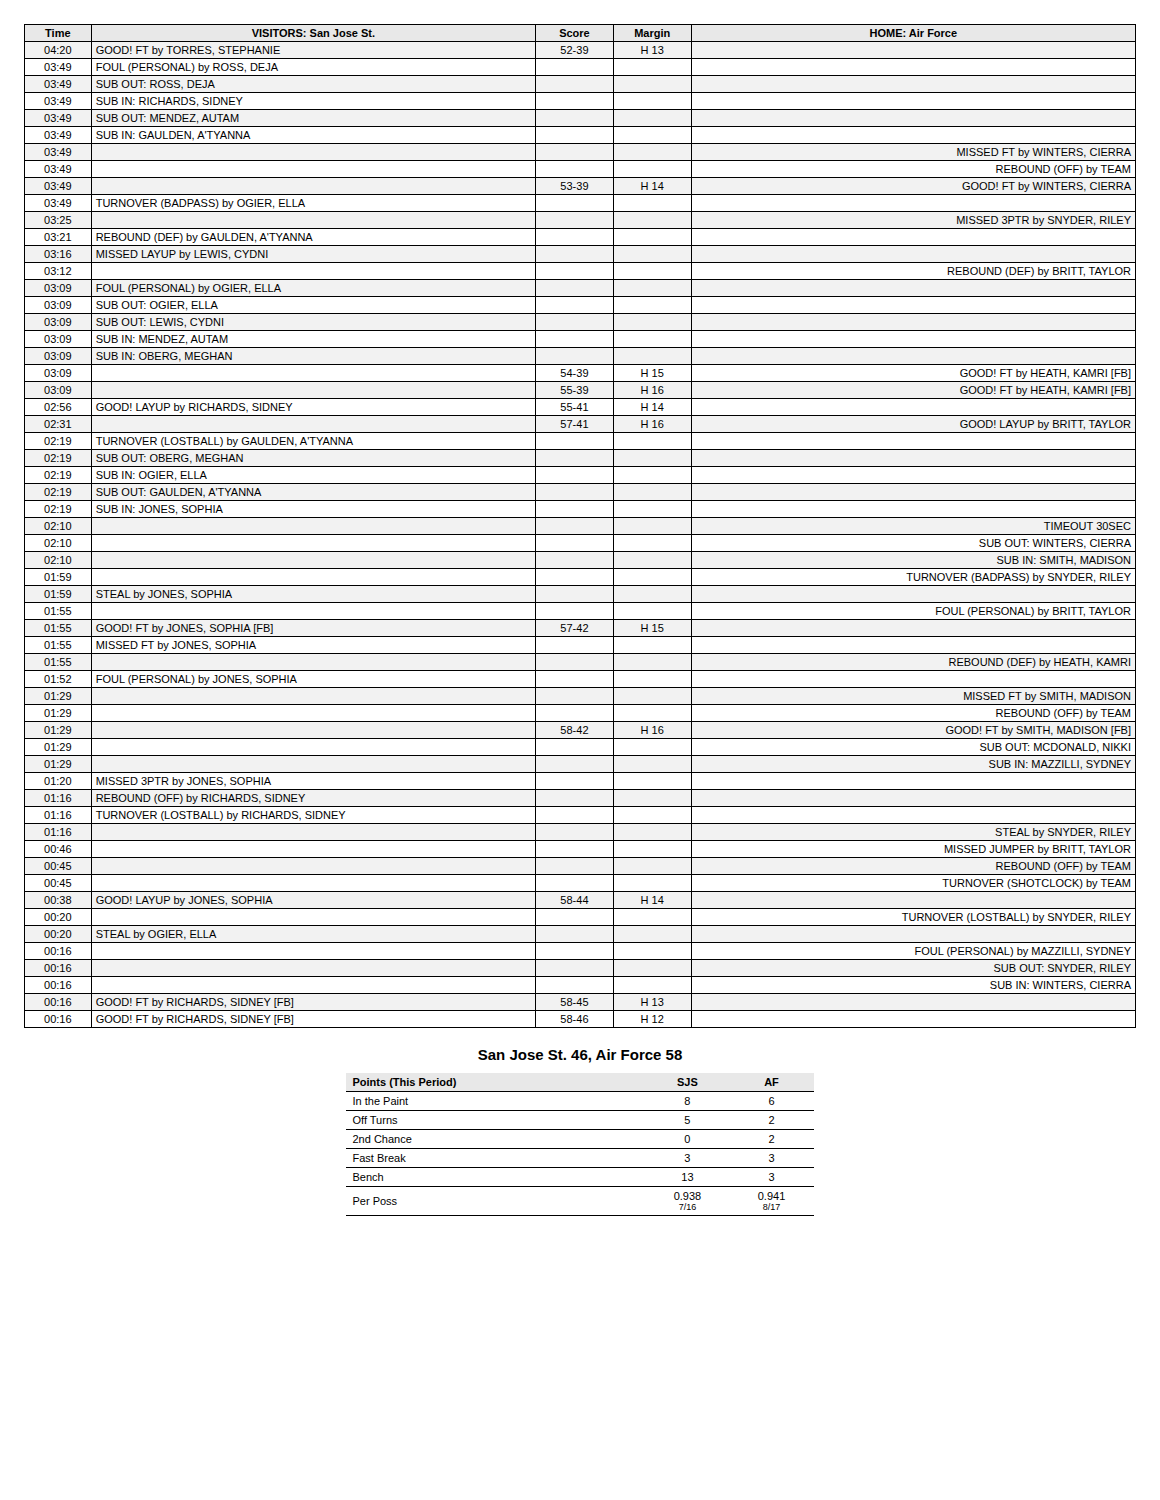| Time | VISITORS: San Jose St. | Score | Margin | HOME: Air Force |
| --- | --- | --- | --- | --- |
| 04:20 | GOOD! FT by TORRES, STEPHANIE | 52-39 | H 13 | |
| 03:49 | FOUL (PERSONAL) by ROSS, DEJA | | | |
| 03:49 | SUB OUT: ROSS, DEJA | | | |
| 03:49 | SUB IN: RICHARDS, SIDNEY | | | |
| 03:49 | SUB OUT: MENDEZ, AUTAM | | | |
| 03:49 | SUB IN: GAULDEN, A'TYANNA | | | |
| 03:49 | | | | MISSED FT by WINTERS, CIERRA |
| 03:49 | | | | REBOUND (OFF) by TEAM |
| 03:49 | | 53-39 | H 14 | GOOD! FT by WINTERS, CIERRA |
| 03:49 | TURNOVER (BADPASS) by OGIER, ELLA | | | |
| 03:25 | | | | MISSED 3PTR by SNYDER, RILEY |
| 03:21 | REBOUND (DEF) by GAULDEN, A'TYANNA | | | |
| 03:16 | MISSED LAYUP by LEWIS, CYDNI | | | |
| 03:12 | | | | REBOUND (DEF) by BRITT, TAYLOR |
| 03:09 | FOUL (PERSONAL) by OGIER, ELLA | | | |
| 03:09 | SUB OUT: OGIER, ELLA | | | |
| 03:09 | SUB OUT: LEWIS, CYDNI | | | |
| 03:09 | SUB IN: MENDEZ, AUTAM | | | |
| 03:09 | SUB IN: OBERG, MEGHAN | | | |
| 03:09 | | 54-39 | H 15 | GOOD! FT by HEATH, KAMRI [FB] |
| 03:09 | | 55-39 | H 16 | GOOD! FT by HEATH, KAMRI [FB] |
| 02:56 | GOOD! LAYUP by RICHARDS, SIDNEY | 55-41 | H 14 | |
| 02:31 | | 57-41 | H 16 | GOOD! LAYUP by BRITT, TAYLOR |
| 02:19 | TURNOVER (LOSTBALL) by GAULDEN, A'TYANNA | | | |
| 02:19 | SUB OUT: OBERG, MEGHAN | | | |
| 02:19 | SUB IN: OGIER, ELLA | | | |
| 02:19 | SUB OUT: GAULDEN, A'TYANNA | | | |
| 02:19 | SUB IN: JONES, SOPHIA | | | |
| 02:10 | | | | TIMEOUT 30SEC |
| 02:10 | | | | SUB OUT: WINTERS, CIERRA |
| 02:10 | | | | SUB IN: SMITH, MADISON |
| 01:59 | | | | TURNOVER (BADPASS) by SNYDER, RILEY |
| 01:59 | STEAL by JONES, SOPHIA | | | |
| 01:55 | | | | FOUL (PERSONAL) by BRITT, TAYLOR |
| 01:55 | GOOD! FT by JONES, SOPHIA [FB] | 57-42 | H 15 | |
| 01:55 | MISSED FT by JONES, SOPHIA | | | |
| 01:55 | | | | REBOUND (DEF) by HEATH, KAMRI |
| 01:52 | FOUL (PERSONAL) by JONES, SOPHIA | | | |
| 01:29 | | | | MISSED FT by SMITH, MADISON |
| 01:29 | | | | REBOUND (OFF) by TEAM |
| 01:29 | | 58-42 | H 16 | GOOD! FT by SMITH, MADISON [FB] |
| 01:29 | | | | SUB OUT: MCDONALD, NIKKI |
| 01:29 | | | | SUB IN: MAZZILLI, SYDNEY |
| 01:20 | MISSED 3PTR by JONES, SOPHIA | | | |
| 01:16 | REBOUND (OFF) by RICHARDS, SIDNEY | | | |
| 01:16 | TURNOVER (LOSTBALL) by RICHARDS, SIDNEY | | | |
| 01:16 | | | | STEAL by SNYDER, RILEY |
| 00:46 | | | | MISSED JUMPER by BRITT, TAYLOR |
| 00:45 | | | | REBOUND (OFF) by TEAM |
| 00:45 | | | | TURNOVER (SHOTCLOCK) by TEAM |
| 00:38 | GOOD! LAYUP by JONES, SOPHIA | 58-44 | H 14 | |
| 00:20 | | | | TURNOVER (LOSTBALL) by SNYDER, RILEY |
| 00:20 | STEAL by OGIER, ELLA | | | |
| 00:16 | | | | FOUL (PERSONAL) by MAZZILLI, SYDNEY |
| 00:16 | | | | SUB OUT: SNYDER, RILEY |
| 00:16 | | | | SUB IN: WINTERS, CIERRA |
| 00:16 | GOOD! FT by RICHARDS, SIDNEY [FB] | 58-45 | H 13 | |
| 00:16 | GOOD! FT by RICHARDS, SIDNEY [FB] | 58-46 | H 12 | |
San Jose St. 46, Air Force 58
| Points (This Period) | SJS | AF |
| --- | --- | --- |
| In the Paint | 8 | 6 |
| Off Turns | 5 | 2 |
| 2nd Chance | 0 | 2 |
| Fast Break | 3 | 3 |
| Bench | 13 | 3 |
| Per Poss | 0.938 7/16 | 0.941 8/17 |